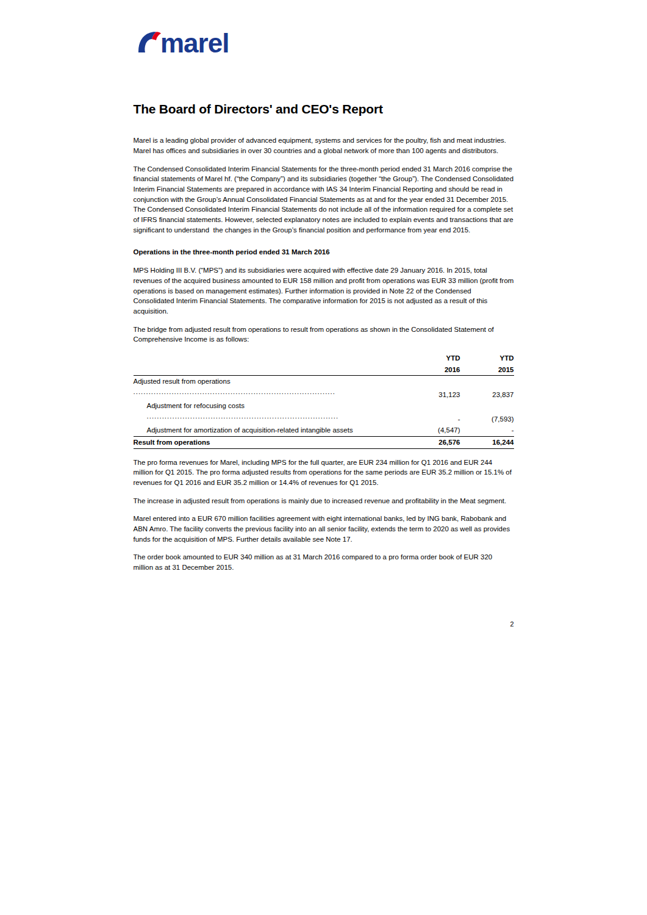marel
The Board of Directors' and CEO's Report
Marel is a leading global provider of advanced equipment, systems and services for the poultry, fish and meat industries. Marel has offices and subsidiaries in over 30 countries and a global network of more than 100 agents and distributors.
The Condensed Consolidated Interim Financial Statements for the three-month period ended 31 March 2016 comprise the financial statements of Marel hf. (“the Company”) and its subsidiaries (together “the Group”). The Condensed Consolidated Interim Financial Statements are prepared in accordance with IAS 34 Interim Financial Reporting and should be read in conjunction with the Group’s Annual Consolidated Financial Statements as at and for the year ended 31 December 2015. The Condensed Consolidated Interim Financial Statements do not include all of the information required for a complete set of IFRS financial statements. However, selected explanatory notes are included to explain events and transactions that are significant to understand the changes in the Group’s financial position and performance from year end 2015.
Operations in the three-month period ended 31 March 2016
MPS Holding III B.V. (“MPS”) and its subsidiaries were acquired with effective date 29 January 2016. In 2015, total revenues of the acquired business amounted to EUR 158 million and profit from operations was EUR 33 million (profit from operations is based on management estimates). Further information is provided in Note 22 of the Condensed Consolidated Interim Financial Statements. The comparative information for 2015 is not adjusted as a result of this acquisition.
The bridge from adjusted result from operations to result from operations as shown in the Consolidated Statement of Comprehensive Income is as follows:
| | YTD | YTD |
| | 2016 | 2015 |
| Adjusted result from operations ............................................................................... | 31,123 | 23,837 |
| Adjustment for refocusing costs ........................................................................... | - | (7,593) |
| Adjustment for amortization of acquisition-related intangible assets | (4,547) | - |
| Result from operations | 26,576 | 16,244 |
The pro forma revenues for Marel, including MPS for the full quarter, are EUR 234 million for Q1 2016 and EUR 244 million for Q1 2015. The pro forma adjusted results from operations for the same periods are EUR 35.2 million or 15.1% of revenues for Q1 2016 and EUR 35.2 million or 14.4% of revenues for Q1 2015.
The increase in adjusted result from operations is mainly due to increased revenue and profitability in the Meat segment.
Marel entered into a EUR 670 million facilities agreement with eight international banks, led by ING bank, Rabobank and ABN Amro. The facility converts the previous facility into an all senior facility, extends the term to 2020 as well as provides funds for the acquisition of MPS. Further details available see Note 17.
The order book amounted to EUR 340 million as at 31 March 2016 compared to a pro forma order book of EUR 320 million as at 31 December 2015.
2